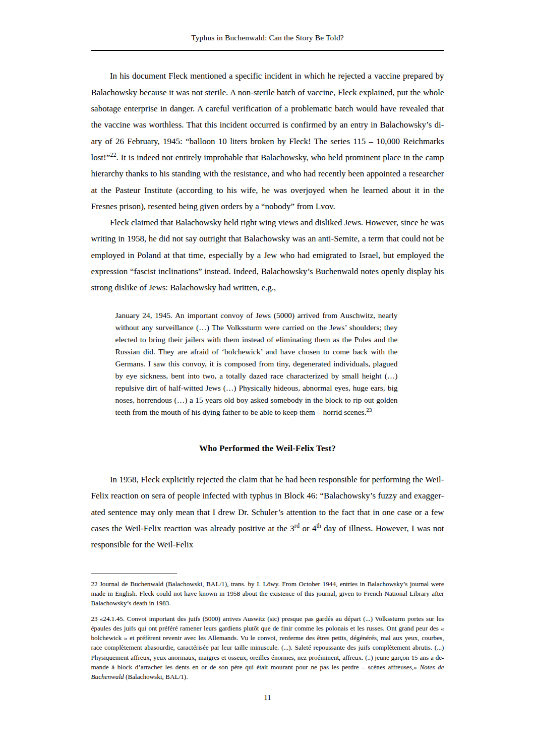Typhus in Buchenwald: Can the Story Be Told?
In his document Fleck mentioned a specific incident in which he rejected a vaccine prepared by Balachowsky because it was not sterile. A non-sterile batch of vaccine, Fleck explained, put the whole sabotage enterprise in danger. A careful verification of a problematic batch would have revealed that the vaccine was worthless. That this incident occurred is confirmed by an entry in Balachowsky’s diary of 26 February, 1945: “balloon 10 liters broken by Fleck! The series 115 – 10,000 Reichmarks lost!”22. It is indeed not entirely improbable that Balachowsky, who held prominent place in the camp hierarchy thanks to his standing with the resistance, and who had recently been appointed a researcher at the Pasteur Institute (according to his wife, he was overjoyed when he learned about it in the Fresnes prison), resented being given orders by a “nobody” from Lvov.
Fleck claimed that Balachowsky held right wing views and disliked Jews. However, since he was writing in 1958, he did not say outright that Balachowsky was an anti-Semite, a term that could not be employed in Poland at that time, especially by a Jew who had emigrated to Israel, but employed the expression “fascist inclinations” instead. Indeed, Balachowsky’s Buchenwald notes openly display his strong dislike of Jews: Balachowsky had written, e.g.,
January 24, 1945. An important convoy of Jews (5000) arrived from Auschwitz, nearly without any surveillance (…) The Volkssturm were carried on the Jews’ shoulders; they elected to bring their jailers with them instead of eliminating them as the Poles and the Russian did. They are afraid of ‘bolchewick’ and have chosen to come back with the Germans. I saw this convoy, it is composed from tiny, degenerated individuals, plagued by eye sickness, bent into two, a totally dazed race characterized by small height (…) repulsive dirt of half-witted Jews (…) Physically hideous, abnormal eyes, huge ears, big noses, horrendous (…) a 15 years old boy asked somebody in the block to rip out golden teeth from the mouth of his dying father to be able to keep them – horrid scenes.23
Who Performed the Weil-Felix Test?
In 1958, Fleck explicitly rejected the claim that he had been responsible for performing the Weil-Felix reaction on sera of people infected with typhus in Block 46: “Balachowsky’s fuzzy and exaggerated sentence may only mean that I drew Dr. Schuler’s attention to the fact that in one case or a few cases the Weil-Felix reaction was already positive at the 3rd or 4th day of illness. However, I was not responsible for the Weil-Felix
22 Journal de Buchenwald (Balachowski, BAL/1), trans. by I. Löwy. From October 1944, entries in Balachowsky’s journal were made in English. Fleck could not have known in 1958 about the existence of this journal, given to French National Library after Balachowsky’s death in 1983.
23«24.1.45. Convoi important des juifs (5000) arrives Auswitz (sic) presque pas gardés au départ (...) Volkssturm portes sur les épaules des juifs qui ont préféré ramener leurs gardiens plutôt que de finir comme les polonais et les russes. Ont grand peur des « bolchewick » et préfèrent revenir avec les Allemands. Vu le convoi, renferme des êtres petits, dégénérés, mal aux yeux, courbes, race complètement abasourdie, caractérisée par leur taille minuscule. (...). Saleté repoussante des juifs complètement abrutis. (...) Physiquement affreux, yeux anormaux, maigres et osseux, oreilles énormes, nez proéminent, affreux. (..) jeune garçon 15 ans a demande à block d’arracher les dents en or de son père qui était mourant pour ne pas les perdre – scènes affreuses,» Notes de Buchenwald (Balachowski, BAL/1).
11